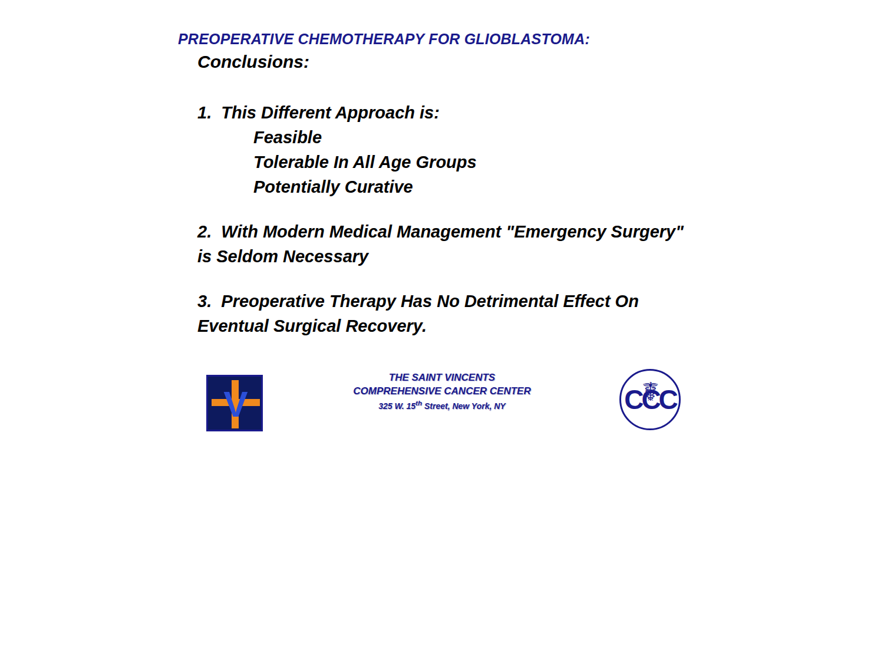PREOPERATIVE CHEMOTHERAPY FOR GLIOBLASTOMA:
Conclusions:
1. This Different Approach is:
Feasible
Tolerable In All Age Groups
Potentially Curative
2. With Modern Medical Management "Emergency Surgery" is Seldom Necessary
3. Preoperative Therapy Has No Detrimental Effect On Eventual Surgical Recovery.
V
THE SAINT VINCENTS
COMPREHENSIVE CANCER CENTER
325 W. 15th Street, New York, NY
CCC
☤